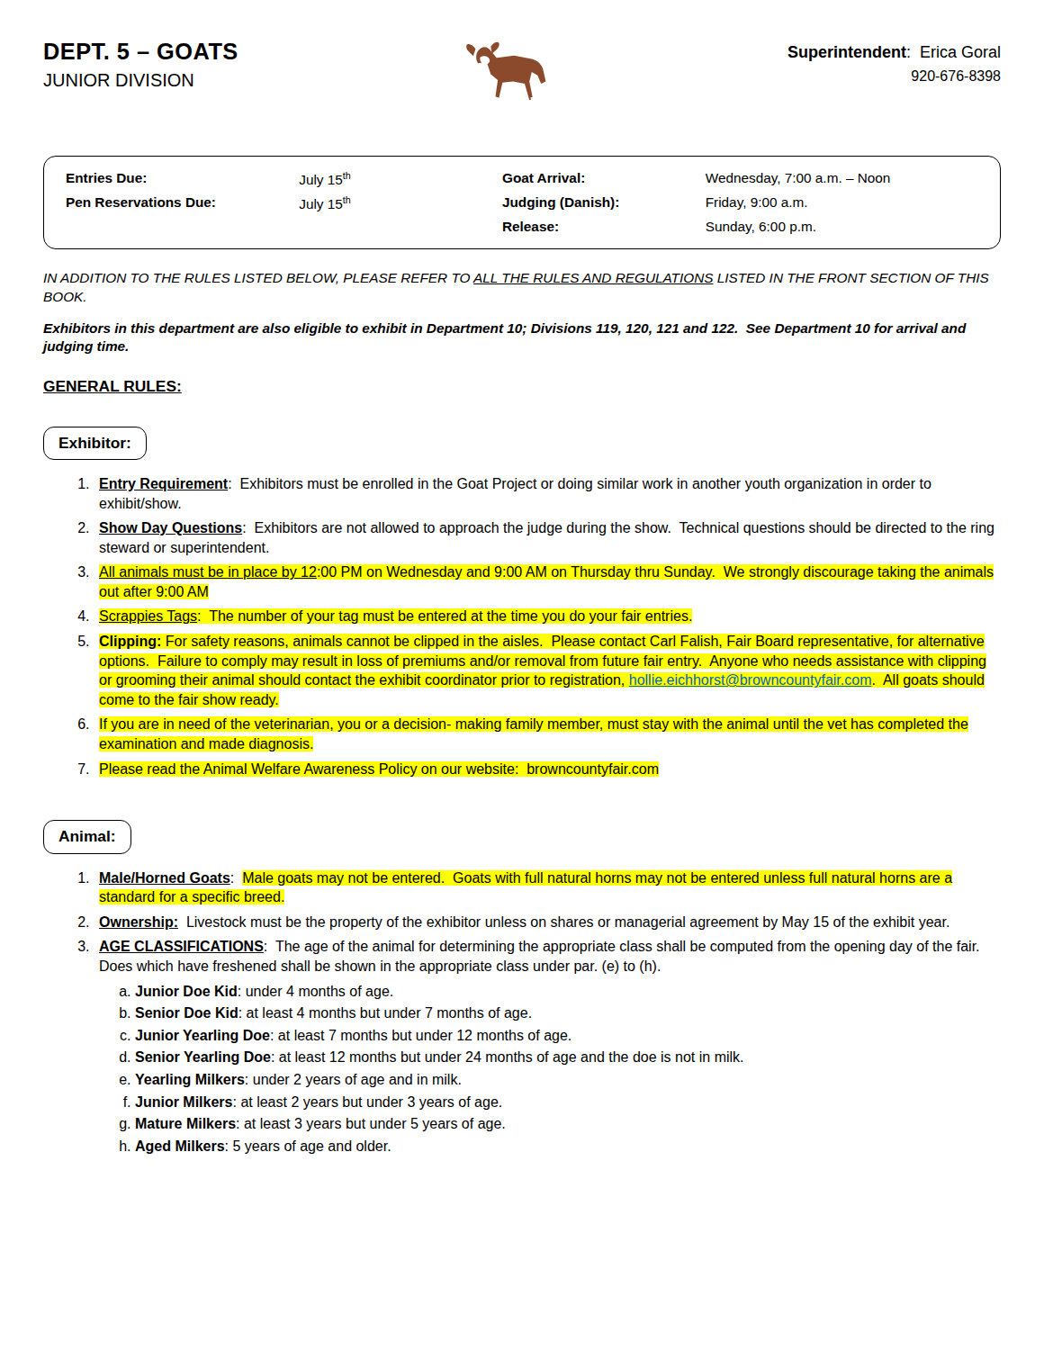DEPT. 5 – GOATS
JUNIOR DIVISION
Superintendent: Erica Goral
920-676-8398
| Entries Due: | July 15 th | Goat Arrival: | Wednesday, 7:00 a.m. – Noon |
| Pen Reservations Due: | July 15 th | Judging (Danish): | Friday, 9:00 a.m. |
| | | Release: | Sunday, 6:00 p.m. |
In addition to the rules listed below, please refer to all the rules and regulations listed in the front section of this book.
Exhibitors in this department are also eligible to exhibit in Department 10; Divisions 119, 120, 121 and 122. See Department 10 for arrival and judging time.
GENERAL RULES:
Exhibitor:
Entry Requirement: Exhibitors must be enrolled in the Goat Project or doing similar work in another youth organization in order to exhibit/show.
Show Day Questions: Exhibitors are not allowed to approach the judge during the show. Technical questions should be directed to the ring steward or superintendent.
All animals must be in place by 12:00 PM on Wednesday and 9:00 AM on Thursday thru Sunday. We strongly discourage taking the animals out after 9:00 AM
Scrappies Tags: The number of your tag must be entered at the time you do your fair entries.
Clipping: For safety reasons, animals cannot be clipped in the aisles. Please contact Carl Falish, Fair Board representative, for alternative options. Failure to comply may result in loss of premiums and/or removal from future fair entry. Anyone who needs assistance with clipping or grooming their animal should contact the exhibit coordinator prior to registration, hollie.eichhorst@browncountyfair.com. All goats should come to the fair show ready.
If you are in need of the veterinarian, you or a decision- making family member, must stay with the animal until the vet has completed the examination and made diagnosis.
Please read the Animal Welfare Awareness Policy on our website: browncountyfair.com
Animal:
Male/Horned Goats: Male goats may not be entered. Goats with full natural horns may not be entered unless full natural horns are a standard for a specific breed.
Ownership: Livestock must be the property of the exhibitor unless on shares or managerial agreement by May 15 of the exhibit year.
AGE CLASSIFICATIONS: The age of the animal for determining the appropriate class shall be computed from the opening day of the fair. Does which have freshened shall be shown in the appropriate class under par. (e) to (h).
Junior Doe Kid: under 4 months of age.
Senior Doe Kid: at least 4 months but under 7 months of age.
Junior Yearling Doe: at least 7 months but under 12 months of age.
Senior Yearling Doe: at least 12 months but under 24 months of age and the doe is not in milk.
Yearling Milkers: under 2 years of age and in milk.
Junior Milkers: at least 2 years but under 3 years of age.
Mature Milkers: at least 3 years but under 5 years of age.
Aged Milkers: 5 years of age and older.